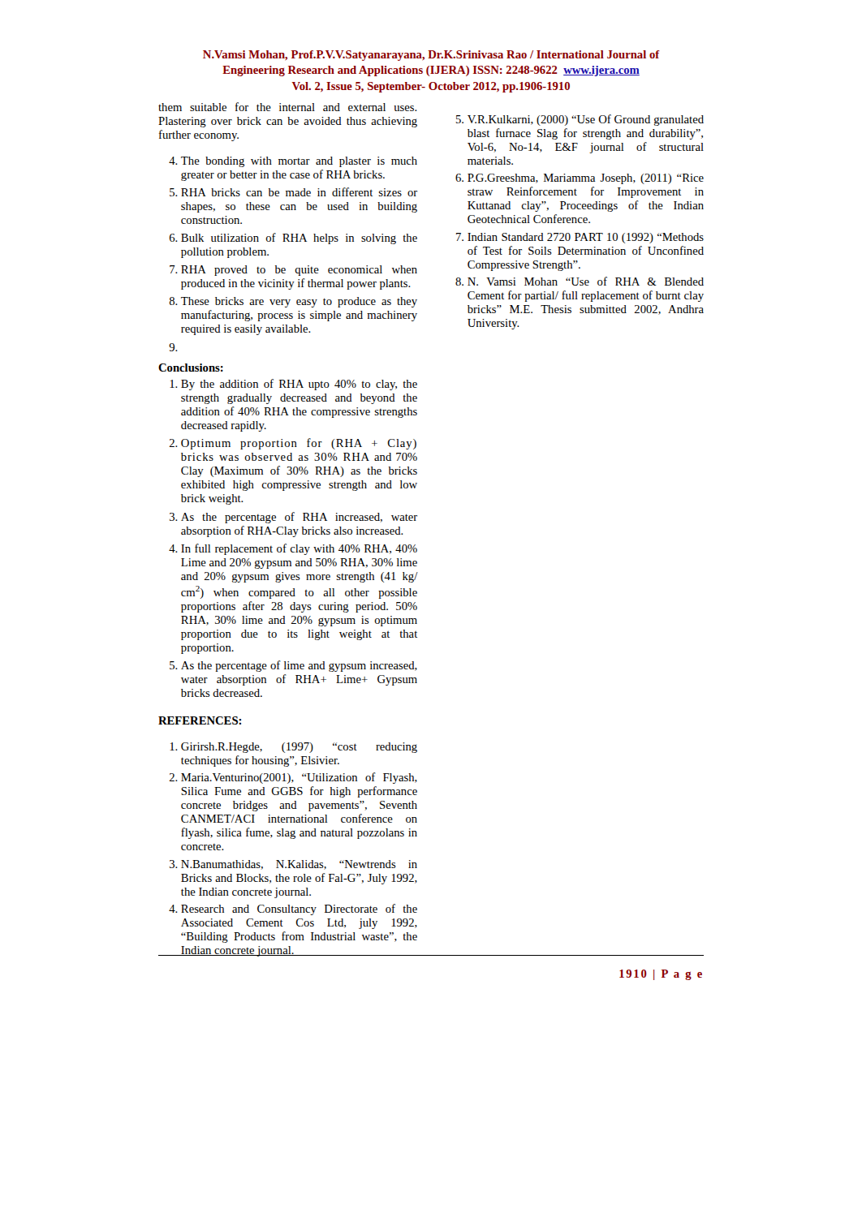N.Vamsi Mohan, Prof.P.V.V.Satyanarayana, Dr.K.Srinivasa Rao / International Journal of
Engineering Research and Applications (IJERA) ISSN: 2248-9622 www.ijera.com
Vol. 2, Issue 5, September- October 2012, pp.1906-1910
them suitable for the internal and external uses. Plastering over brick can be avoided thus achieving further economy.
The bonding with mortar and plaster is much greater or better in the case of RHA bricks.
RHA bricks can be made in different sizes or shapes, so these can be used in building construction.
Bulk utilization of RHA helps in solving the pollution problem.
RHA proved to be quite economical when produced in the vicinity if thermal power plants.
These bricks are very easy to produce as they manufacturing, process is simple and machinery required is easily available.
Conclusions:
By the addition of RHA upto 40% to clay, the strength gradually decreased and beyond the addition of 40% RHA the compressive strengths decreased rapidly.
Optimum proportion for (RHA + Clay) bricks was observed as 30% RHA and 70% Clay (Maximum of 30% RHA) as the bricks exhibited high compressive strength and low brick weight.
As the percentage of RHA increased, water absorption of RHA-Clay bricks also increased.
In full replacement of clay with 40% RHA, 40% Lime and 20% gypsum and 50% RHA, 30% lime and 20% gypsum gives more strength (41 kg/ cm2) when compared to all other possible proportions after 28 days curing period. 50% RHA, 30% lime and 20% gypsum is optimum proportion due to its light weight at that proportion.
As the percentage of lime and gypsum increased, water absorption of RHA+ Lime+ Gypsum bricks decreased.
REFERENCES:
Girirsh.R.Hegde, (1997) “cost reducing techniques for housing”, Elsivier.
Maria.Venturino(2001), “Utilization of Flyash, Silica Fume and GGBS for high performance concrete bridges and pavements”, Seventh CANMET/ACI international conference on flyash, silica fume, slag and natural pozzolans in concrete.
N.Banumathidas, N.Kalidas, “Newtrends in Bricks and Blocks, the role of Fal-G”, July 1992, the Indian concrete journal.
Research and Consultancy Directorate of the Associated Cement Cos Ltd, july 1992, “Building Products from Industrial waste”, the Indian concrete journal.
V.R.Kulkarni, (2000) “Use Of Ground granulated blast furnace Slag for strength and durability”, Vol-6, No-14, E&F journal of structural materials.
P.G.Greeshma, Mariamma Joseph, (2011) “Rice straw Reinforcement for Improvement in Kuttanad clay”, Proceedings of the Indian Geotechnical Conference.
Indian Standard 2720 PART 10 (1992) “Methods of Test for Soils Determination of Unconfined Compressive Strength”.
N. Vamsi Mohan “Use of RHA & Blended Cement for partial/ full replacement of burnt clay bricks” M.E. Thesis submitted 2002, Andhra University.
1910 | P a g e